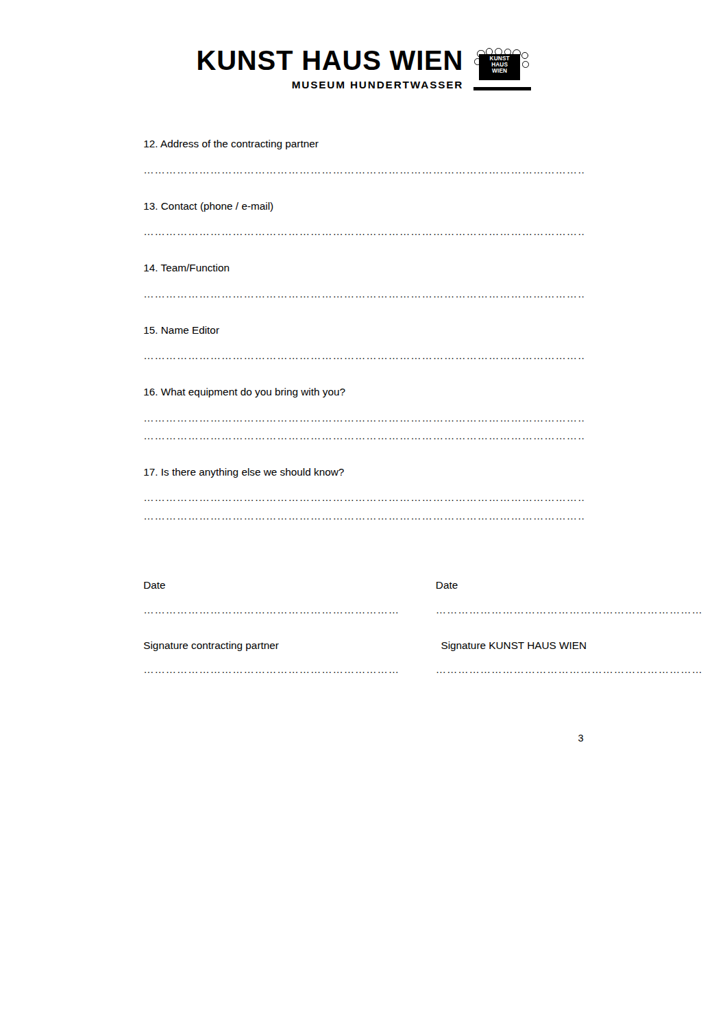KUNST HAUS WIEN
MUSEUM HUNDERTWASSER
KUNST HAUS WIEN
12. Address of the contracting partner
…………………………………………………………………………………………………………………………………………
13. Contact (phone / e-mail)
…………………………………………………………………………………………………………………………………………
14. Team/Function
…………………………………………………………………………………………………………………………………………
15. Name Editor
…………………………………………………………………………………………………………………………………………
16. What equipment do you bring with you?
………………………………………………………………………………………………………………………………………… …………………………………………………………………………………………………………………………………………
17. Is there anything else we should know?
………………………………………………………………………………………………………………………………………… …………………………………………………………………………………………………………………………………………
Date
……………………………………………………………
Signature contracting partner
……………………………………………………………
Date
………………………………………………………………
Signature KUNST HAUS WIEN
………………………………………………………………
3